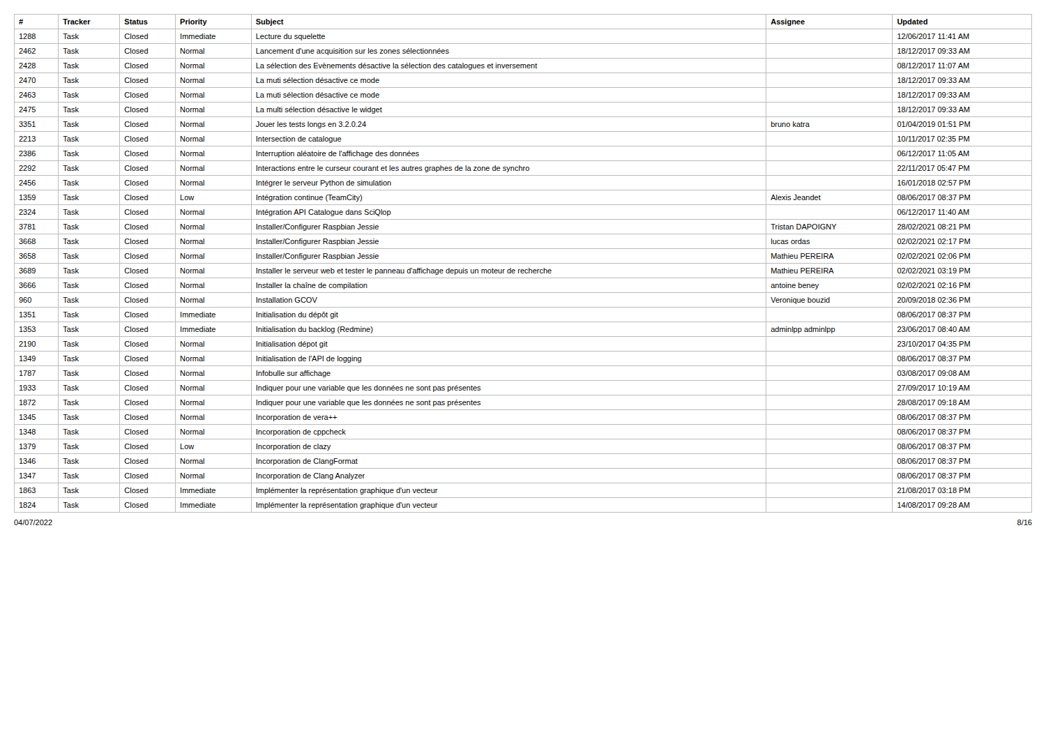| # | Tracker | Status | Priority | Subject | Assignee | Updated |
| --- | --- | --- | --- | --- | --- | --- |
| 1288 | Task | Closed | Immediate | Lecture du squelette | | 12/06/2017 11:41 AM |
| 2462 | Task | Closed | Normal | Lancement d'une acquisition sur les zones sélectionnées | | 18/12/2017 09:33 AM |
| 2428 | Task | Closed | Normal | La sélection des Evènements désactive la sélection des catalogues et inversement | | 08/12/2017 11:07 AM |
| 2470 | Task | Closed | Normal | La muti sélection désactive ce mode | | 18/12/2017 09:33 AM |
| 2463 | Task | Closed | Normal | La muti sélection désactive ce mode | | 18/12/2017 09:33 AM |
| 2475 | Task | Closed | Normal | La multi sélection désactive le widget | | 18/12/2017 09:33 AM |
| 3351 | Task | Closed | Normal | Jouer les tests longs en 3.2.0.24 | bruno katra | 01/04/2019 01:51 PM |
| 2213 | Task | Closed | Normal | Intersection de catalogue | | 10/11/2017 02:35 PM |
| 2386 | Task | Closed | Normal | Interruption aléatoire de l'affichage des données | | 06/12/2017 11:05 AM |
| 2292 | Task | Closed | Normal | Interactions entre le curseur courant et les autres graphes de la zone de synchro | | 22/11/2017 05:47 PM |
| 2456 | Task | Closed | Normal | Intégrer le serveur Python de simulation | | 16/01/2018 02:57 PM |
| 1359 | Task | Closed | Low | Intégration continue (TeamCity) | Alexis Jeandet | 08/06/2017 08:37 PM |
| 2324 | Task | Closed | Normal | Intégration API Catalogue dans SciQlop | | 06/12/2017 11:40 AM |
| 3781 | Task | Closed | Normal | Installer/Configurer Raspbian Jessie | Tristan DAPOIGNY | 28/02/2021 08:21 PM |
| 3668 | Task | Closed | Normal | Installer/Configurer Raspbian Jessie | lucas ordas | 02/02/2021 02:17 PM |
| 3658 | Task | Closed | Normal | Installer/Configurer Raspbian Jessie | Mathieu PEREIRA | 02/02/2021 02:06 PM |
| 3689 | Task | Closed | Normal | Installer le serveur web et tester le panneau d'affichage depuis un moteur de recherche | Mathieu PEREIRA | 02/02/2021 03:19 PM |
| 3666 | Task | Closed | Normal | Installer la chaîne de compilation | antoine beney | 02/02/2021 02:16 PM |
| 960 | Task | Closed | Normal | Installation GCOV | Veronique bouzid | 20/09/2018 02:36 PM |
| 1351 | Task | Closed | Immediate | Initialisation du dépôt git | | 08/06/2017 08:37 PM |
| 1353 | Task | Closed | Immediate | Initialisation du backlog (Redmine) | adminlpp adminlpp | 23/06/2017 08:40 AM |
| 2190 | Task | Closed | Normal | Initialisation dépot git | | 23/10/2017 04:35 PM |
| 1349 | Task | Closed | Normal | Initialisation de l'API de logging | | 08/06/2017 08:37 PM |
| 1787 | Task | Closed | Normal | Infobulle sur affichage | | 03/08/2017 09:08 AM |
| 1933 | Task | Closed | Normal | Indiquer pour une variable que les données ne sont pas présentes | | 27/09/2017 10:19 AM |
| 1872 | Task | Closed | Normal | Indiquer pour une variable que les données ne sont pas présentes | | 28/08/2017 09:18 AM |
| 1345 | Task | Closed | Normal | Incorporation de vera++ | | 08/06/2017 08:37 PM |
| 1348 | Task | Closed | Normal | Incorporation de cppcheck | | 08/06/2017 08:37 PM |
| 1379 | Task | Closed | Low | Incorporation de clazy | | 08/06/2017 08:37 PM |
| 1346 | Task | Closed | Normal | Incorporation de ClangFormat | | 08/06/2017 08:37 PM |
| 1347 | Task | Closed | Normal | Incorporation de Clang Analyzer | | 08/06/2017 08:37 PM |
| 1863 | Task | Closed | Immediate | Implémenter la représentation graphique d'un vecteur | | 21/08/2017 03:18 PM |
| 1824 | Task | Closed | Immediate | Implémenter la représentation graphique d'un vecteur | | 14/08/2017 09:28 AM |
04/07/2022 8/16